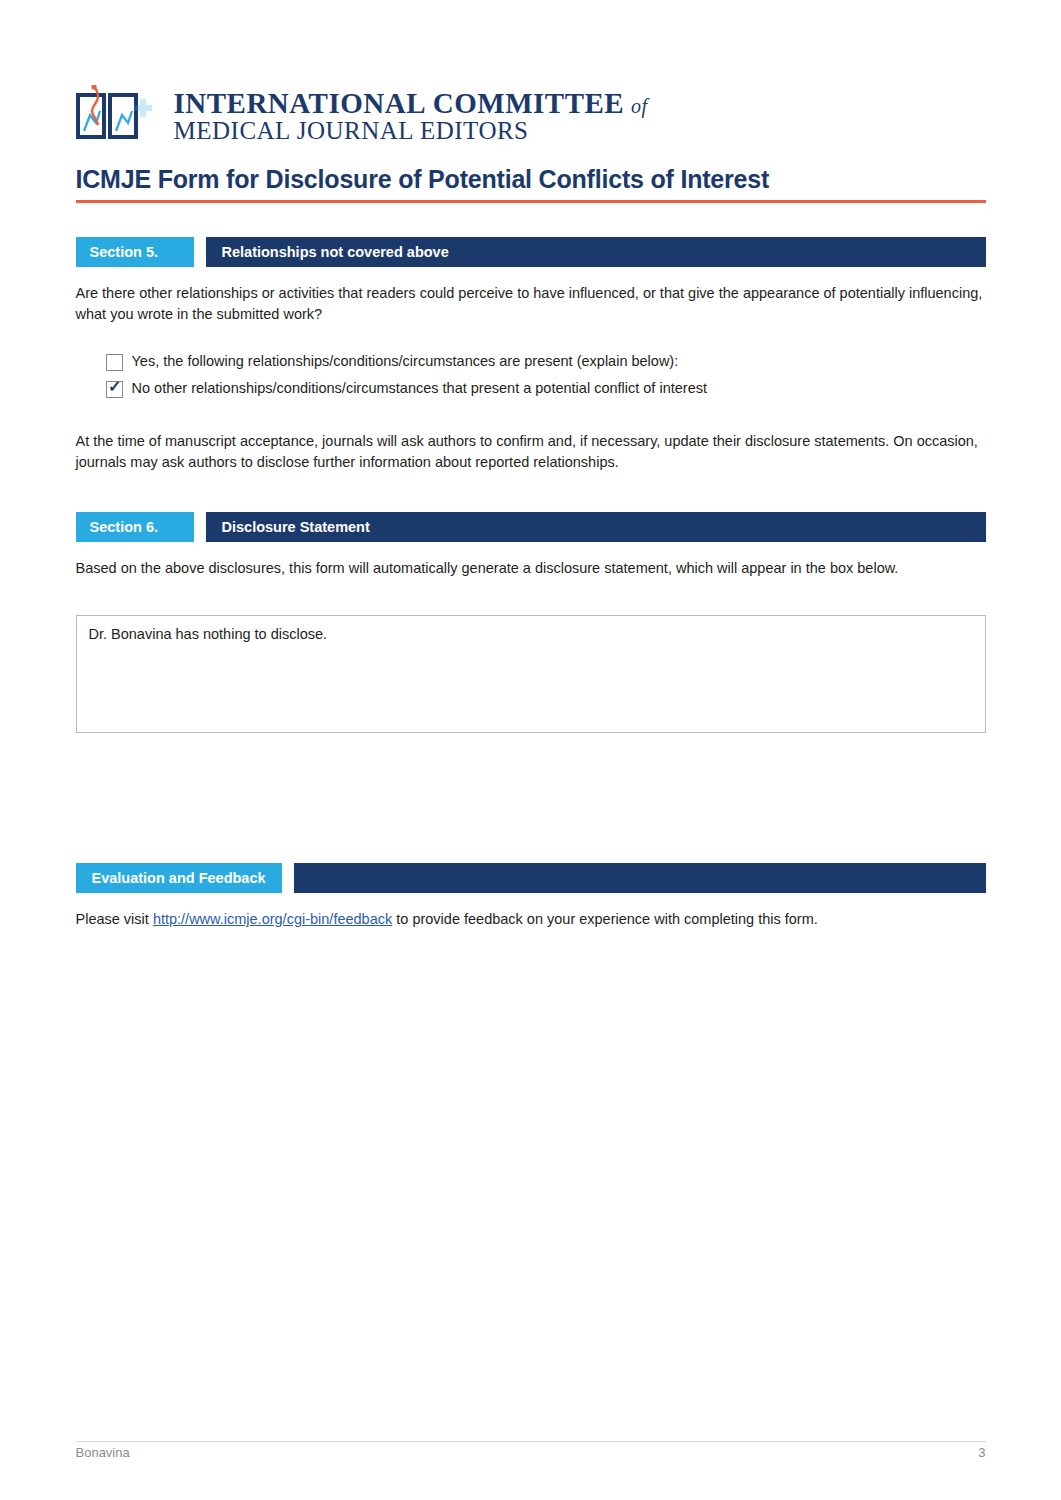INTERNATIONAL COMMITTEE of
MEDICAL JOURNAL EDITORS
ICMJE Form for Disclosure of Potential Conflicts of Interest
Section 5.
Relationships not covered above
Are there other relationships or activities that readers could perceive to have influenced, or that give the appearance of potentially influencing, what you wrote in the submitted work?
Yes, the following relationships/conditions/circumstances are present (explain below):
No other relationships/conditions/circumstances that present a potential conflict of interest
At the time of manuscript acceptance, journals will ask authors to confirm and, if necessary, update their disclosure statements. On occasion, journals may ask authors to disclose further information about reported relationships.
Section 6.
Disclosure Statement
Based on the above disclosures, this form will automatically generate a disclosure statement, which will appear in the box below.
Dr. Bonavina has nothing to disclose.
Evaluation and Feedback
Please visit http://www.icmje.org/cgi-bin/feedback to provide feedback on your experience with completing this form.
Bonavina
3